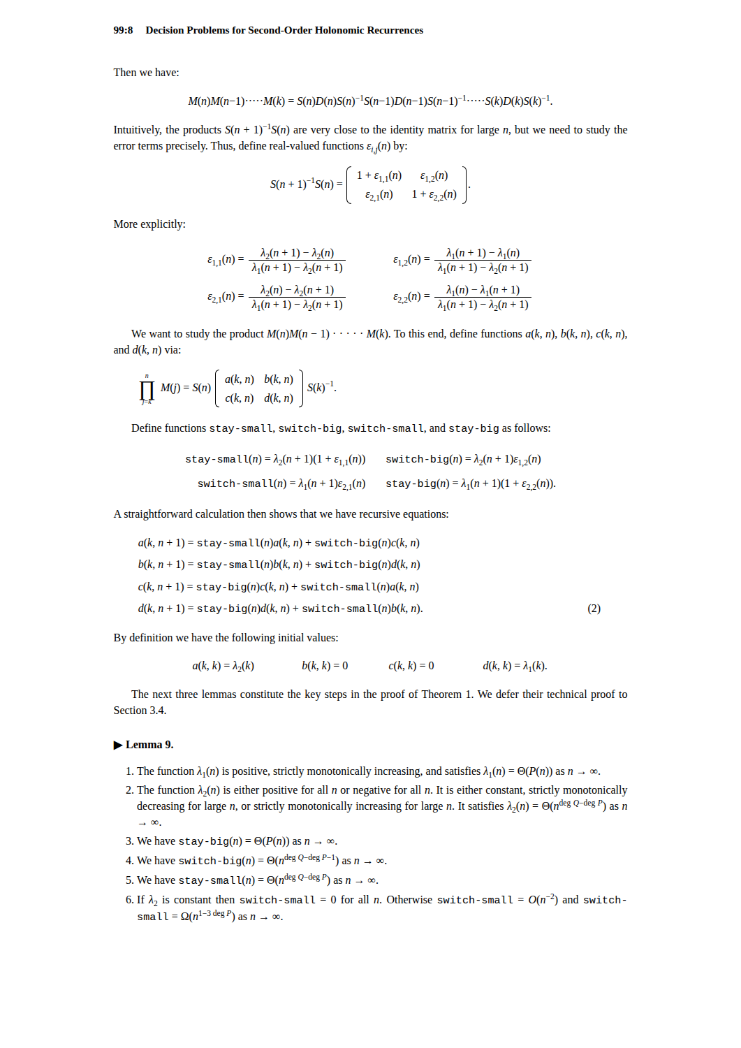99:8 Decision Problems for Second-Order Holonomic Recurrences
Then we have:
M(n)M(n−1)·····M(k) = S(n)D(n)S(n)−1S(n−1)D(n−1)S(n−1)−1·····S(k)D(k)S(k)−1.
Intuitively, the products S(n + 1)−1S(n) are very close to the identity matrix for large n, but we need to study the error terms precisely. Thus, define real-valued functions εi,j(n) by:
S(n + 1)−1S(n) =
| 1 + ε 1,1 ( n ) | ε 1,2 ( n ) |
| ε 2,1 ( n ) | 1 + ε 2,2 ( n ) |
.
More explicitly:
| ε 1,1 ( n ) = λ 2 ( n + 1) − λ 2 ( n ) λ 1 ( n + 1) − λ 2 ( n + 1) | ε 1,2 ( n ) = λ 1 ( n + 1) − λ 1 ( n ) λ 1 ( n + 1) − λ 2 ( n + 1) |
| ε 2,1 ( n ) = λ 2 ( n ) − λ 2 ( n + 1) λ 1 ( n + 1) − λ 2 ( n + 1) | ε 2,2 ( n ) = λ 1 ( n ) − λ 1 ( n + 1) λ 1 ( n + 1) − λ 2 ( n + 1) |
We want to study the product M(n)M(n − 1) · · · · · M(k). To this end, define functions a(k, n), b(k, n), c(k, n), and d(k, n) via:
n∏j=k M(j) = S(n)
| a ( k , n ) | b ( k , n ) |
| c ( k , n ) | d ( k , n ) |
S(k)−1.
Define functions stay-small, switch-big, switch-small, and stay-big as follows:
| stay-small ( n ) = λ 2 ( n + 1)(1 + ε 1,1 ( n )) | switch-big ( n ) = λ 2 ( n + 1) ε 1,2 ( n ) |
| switch-small ( n ) = λ 1 ( n + 1) ε 2,1 ( n ) | stay-big ( n ) = λ 1 ( n + 1)(1 + ε 2,2 ( n )). |
A straightforward calculation then shows that we have recursive equations:
| a ( k , n + 1) = stay-small ( n ) a ( k , n ) + switch-big ( n ) c ( k , n ) | |
| b ( k , n + 1) = stay-small ( n ) b ( k , n ) + switch-big ( n ) d ( k , n ) | |
| c ( k , n + 1) = stay-big ( n ) c ( k , n ) + switch-small ( n ) a ( k , n ) | |
| d ( k , n + 1) = stay-big ( n ) d ( k , n ) + switch-small ( n ) b ( k , n ). | (2) |
By definition we have the following initial values:
| a ( k , k ) = λ 2 ( k ) | b ( k , k ) = 0 | c ( k , k ) = 0 | d ( k , k ) = λ 1 ( k ). |
The next three lemmas constitute the key steps in the proof of Theorem 1. We defer their technical proof to Section 3.4.
▶Lemma 9.
The function λ1(n) is positive, strictly monotonically increasing, and satisfies λ1(n) = Θ(P(n)) as n → ∞.
The function λ2(n) is either positive for all n or negative for all n. It is either constant, strictly monotonically decreasing for large n, or strictly monotonically increasing for large n. It satisfies λ2(n) = Θ(ndeg Q−deg P) as n → ∞.
We have stay-big(n) = Θ(P(n)) as n → ∞.
We have switch-big(n) = Θ(ndeg Q−deg P−1) as n → ∞.
We have stay-small(n) = Θ(ndeg Q−deg P) as n → ∞.
If λ2 is constant then switch-small = 0 for all n. Otherwise switch-small = O(n−2) and switch-small = Ω(n1−3 deg P) as n → ∞.